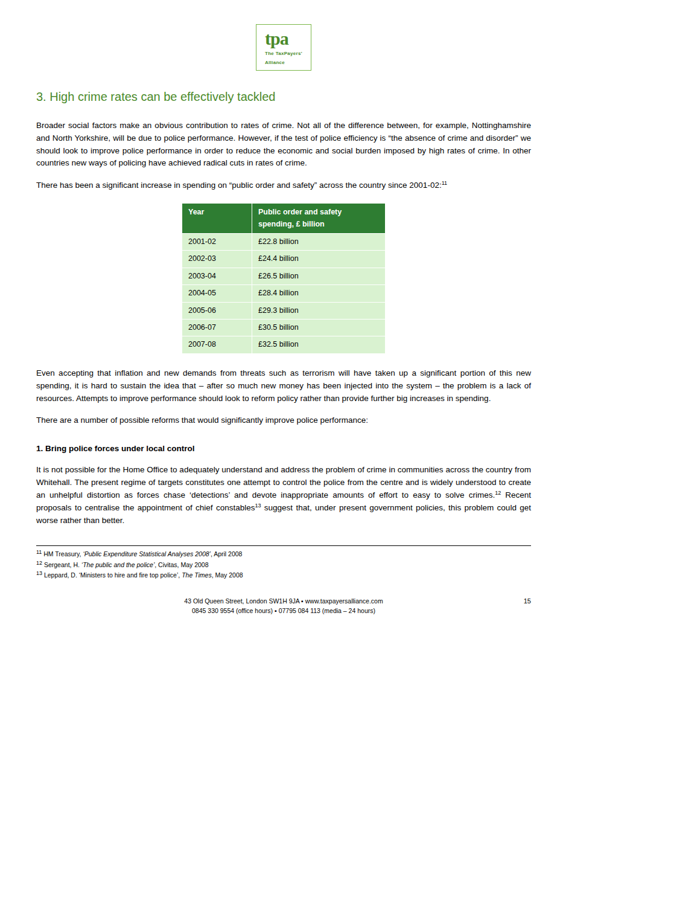tpa
The TaxPayers'
Alliance
3. High crime rates can be effectively tackled
Broader social factors make an obvious contribution to rates of crime. Not all of the difference between, for example, Nottinghamshire and North Yorkshire, will be due to police performance. However, if the test of police efficiency is “the absence of crime and disorder” we should look to improve police performance in order to reduce the economic and social burden imposed by high rates of crime. In other countries new ways of policing have achieved radical cuts in rates of crime.
There has been a significant increase in spending on “public order and safety” across the country since 2001-02:11
| Year | Public order and safety spending, £ billion |
| --- | --- |
| 2001-02 | £22.8 billion |
| 2002-03 | £24.4 billion |
| 2003-04 | £26.5 billion |
| 2004-05 | £28.4 billion |
| 2005-06 | £29.3 billion |
| 2006-07 | £30.5 billion |
| 2007-08 | £32.5 billion |
Even accepting that inflation and new demands from threats such as terrorism will have taken up a significant portion of this new spending, it is hard to sustain the idea that – after so much new money has been injected into the system – the problem is a lack of resources. Attempts to improve performance should look to reform policy rather than provide further big increases in spending.
There are a number of possible reforms that would significantly improve police performance:
1. Bring police forces under local control
It is not possible for the Home Office to adequately understand and address the problem of crime in communities across the country from Whitehall. The present regime of targets constitutes one attempt to control the police from the centre and is widely understood to create an unhelpful distortion as forces chase ‘detections’ and devote inappropriate amounts of effort to easy to solve crimes.12 Recent proposals to centralise the appointment of chief constables13 suggest that, under present government policies, this problem could get worse rather than better.
11 HM Treasury, ‘Public Expenditure Statistical Analyses 2008’, April 2008
12 Sergeant, H. ‘The public and the police’, Civitas, May 2008
13 Leppard, D. ‘Ministers to hire and fire top police’, The Times, May 2008
43 Old Queen Street, London SW1H 9JA ▪ www.taxpayersalliance.com 0845 330 9554 (office hours) ▪ 07795 084 113 (media – 24 hours) 15